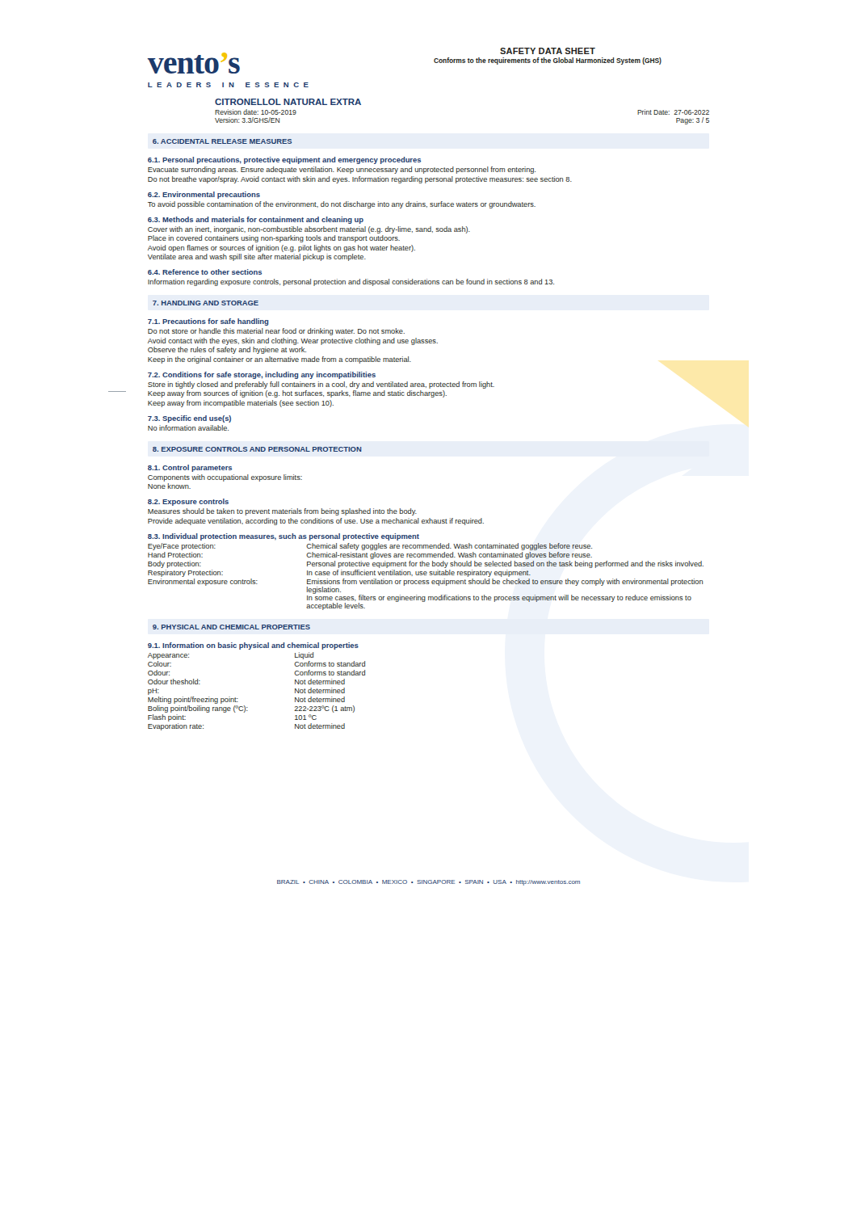vento’s
LEADERS IN ESSENCE
SAFETY DATA SHEET
Conforms to the requirements of the Global Harmonized System (GHS)
CITRONELLOL NATURAL EXTRA
Revision date: 10-05-2019
Version: 3.3/GHS/EN
Print Date: 27-06-2022
Page: 3 / 5
6. ACCIDENTAL RELEASE MEASURES
6.1. Personal precautions, protective equipment and emergency procedures
Evacuate surronding areas. Ensure adequate ventilation. Keep unnecessary and unprotected personnel from entering.
Do not breathe vapor/spray. Avoid contact with skin and eyes. Information regarding personal protective measures: see section 8.
6.2. Environmental precautions
To avoid possible contamination of the environment, do not discharge into any drains, surface waters or groundwaters.
6.3. Methods and materials for containment and cleaning up
Cover with an inert, inorganic, non-combustible absorbent material (e.g. dry-lime, sand, soda ash).
Place in covered containers using non-sparking tools and transport outdoors.
Avoid open flames or sources of ignition (e.g. pilot lights on gas hot water heater).
Ventilate area and wash spill site after material pickup is complete.
6.4. Reference to other sections
Information regarding exposure controls, personal protection and disposal considerations can be found in sections 8 and 13.
7. HANDLING AND STORAGE
7.1. Precautions for safe handling
Do not store or handle this material near food or drinking water. Do not smoke.
Avoid contact with the eyes, skin and clothing. Wear protective clothing and use glasses.
Observe the rules of safety and hygiene at work.
Keep in the original container or an alternative made from a compatible material.
7.2. Conditions for safe storage, including any incompatibilities
Store in tightly closed and preferably full containers in a cool, dry and ventilated area, protected from light.
Keep away from sources of ignition (e.g. hot surfaces, sparks, flame and static discharges).
Keep away from incompatible materials (see section 10).
7.3. Specific end use(s)
No information available.
8. EXPOSURE CONTROLS AND PERSONAL PROTECTION
8.1. Control parameters
Components with occupational exposure limits:
None known.
8.2. Exposure controls
Measures should be taken to prevent materials from being splashed into the body.
Provide adequate ventilation, according to the conditions of use. Use a mechanical exhaust if required.
8.3. Individual protection measures, such as personal protective equipment
Eye/Face protection:
Chemical safety goggles are recommended. Wash contaminated goggles before reuse.
Hand Protection:
Chemical-resistant gloves are recommended. Wash contaminated gloves before reuse.
Body protection:
Personal protective equipment for the body should be selected based on the task being performed and the risks involved.
Respiratory Protection:
In case of insufficient ventilation, use suitable respiratory equipment.
Environmental exposure controls:
Emissions from ventilation or process equipment should be checked to ensure they comply with environmental protection legislation.
In some cases, filters or engineering modifications to the process equipment will be necessary to reduce emissions to acceptable levels.
9. PHYSICAL AND CHEMICAL PROPERTIES
9.1. Information on basic physical and chemical properties
Appearance:
Liquid
Colour:
Conforms to standard
Odour:
Conforms to standard
Odour theshold:
Not determined
pH:
Not determined
Melting point/freezing point:
Not determined
Boling point/boiling range (ºC):
222-223ºC (1 atm)
Flash point:
101 ºC
Evaporation rate:
Not determined
BRAZIL • CHINA • COLOMBIA • MEXICO • SINGAPORE • SPAIN • USA • http://www.ventos.com